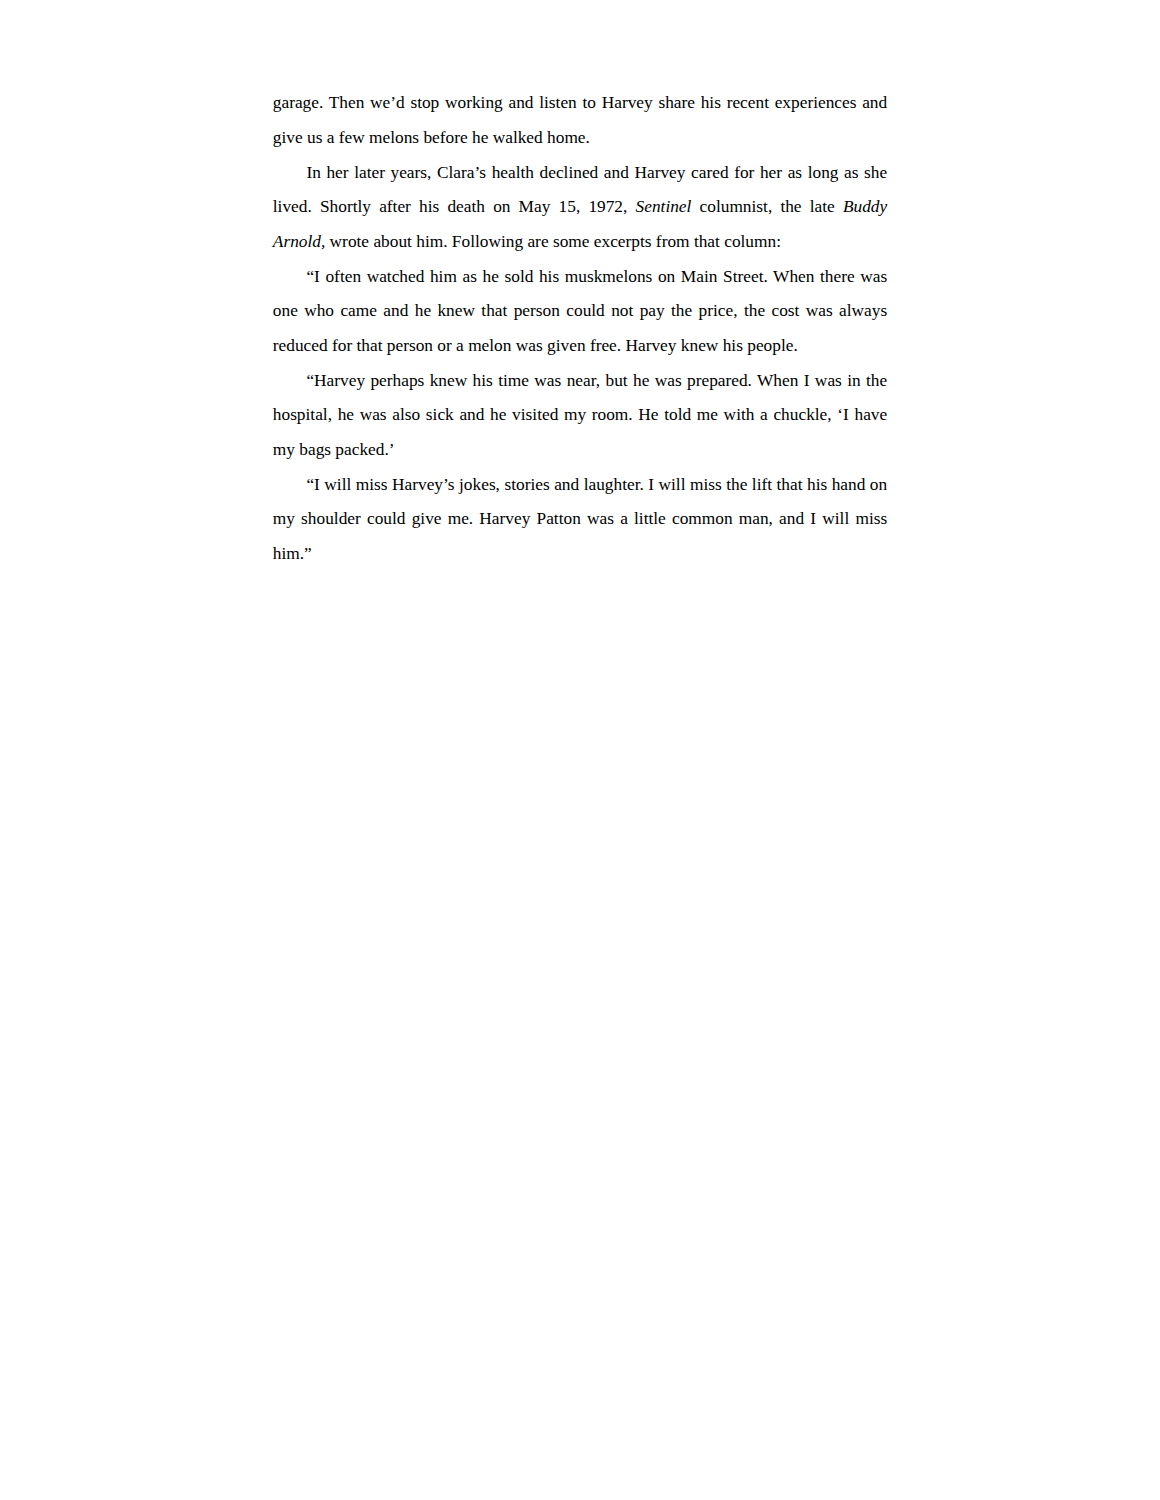garage. Then we’d stop working and listen to Harvey share his recent experiences and give us a few melons before he walked home.
In her later years, Clara’s health declined and Harvey cared for her as long as she lived. Shortly after his death on May 15, 1972, Sentinel columnist, the late Buddy Arnold, wrote about him. Following are some excerpts from that column:
“I often watched him as he sold his muskmelons on Main Street. When there was one who came and he knew that person could not pay the price, the cost was always reduced for that person or a melon was given free. Harvey knew his people.
“Harvey perhaps knew his time was near, but he was prepared. When I was in the hospital, he was also sick and he visited my room. He told me with a chuckle, ‘I have my bags packed.’
“I will miss Harvey’s jokes, stories and laughter. I will miss the lift that his hand on my shoulder could give me. Harvey Patton was a little common man, and I will miss him.”